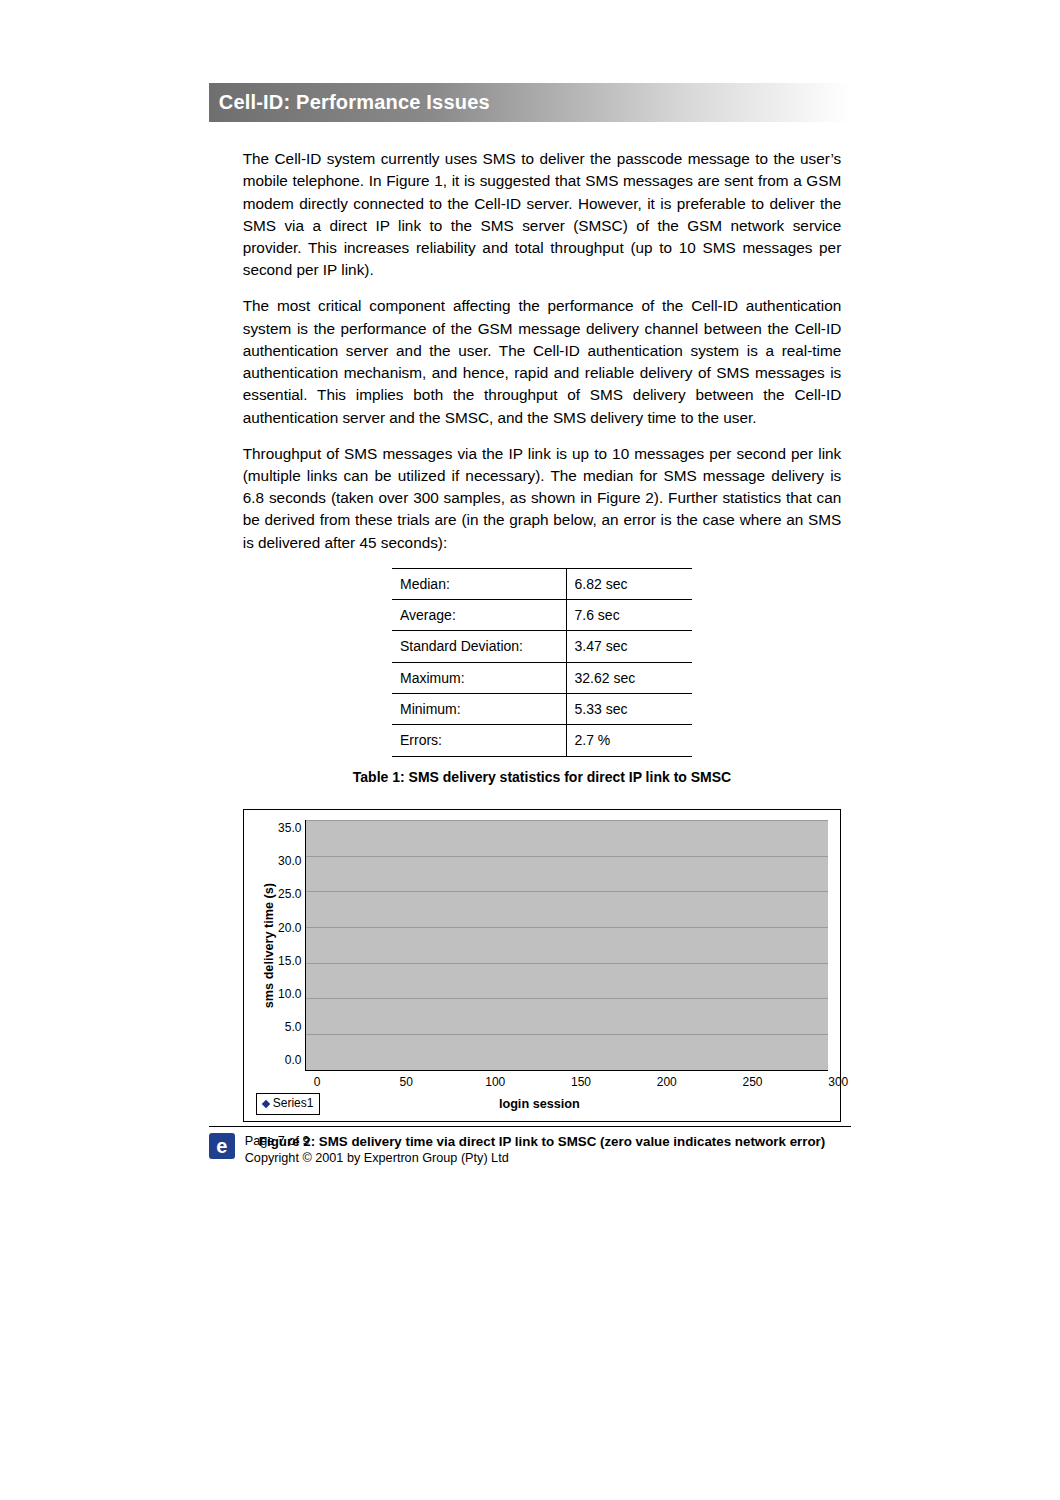Cell-ID: Performance Issues
The Cell-ID system currently uses SMS to deliver the passcode message to the user’s mobile telephone. In Figure 1, it is suggested that SMS messages are sent from a GSM modem directly connected to the Cell-ID server. However, it is preferable to deliver the SMS via a direct IP link to the SMS server (SMSC) of the GSM network service provider. This increases reliability and total throughput (up to 10 SMS messages per second per IP link).
The most critical component affecting the performance of the Cell-ID authentication system is the performance of the GSM message delivery channel between the Cell-ID authentication server and the user. The Cell-ID authentication system is a real-time authentication mechanism, and hence, rapid and reliable delivery of SMS messages is essential. This implies both the throughput of SMS delivery between the Cell-ID authentication server and the SMSC, and the SMS delivery time to the user.
Throughput of SMS messages via the IP link is up to 10 messages per second per link (multiple links can be utilized if necessary). The median for SMS message delivery is 6.8 seconds (taken over 300 samples, as shown in Figure 2). Further statistics that can be derived from these trials are (in the graph below, an error is the case where an SMS is delivered after 45 seconds):
| Median: | 6.82 sec |
| Average: | 7.6 sec |
| Standard Deviation: | 3.47 sec |
| Maximum: | 32.62 sec |
| Minimum: | 5.33 sec |
| Errors: | 2.7 % |
Table 1: SMS delivery statistics for direct IP link to SMSC
sms delivery time (s)
35.0
30.0
25.0
20.0
15.0
10.0
5.0
0.0
0 50 100 150 200 250 300
Series1
login session
Figure 2: SMS delivery time via direct IP link to SMSC (zero value indicates network error)
e
Page 7 of 9
Copyright © 2001 by Expertron Group (Pty) Ltd